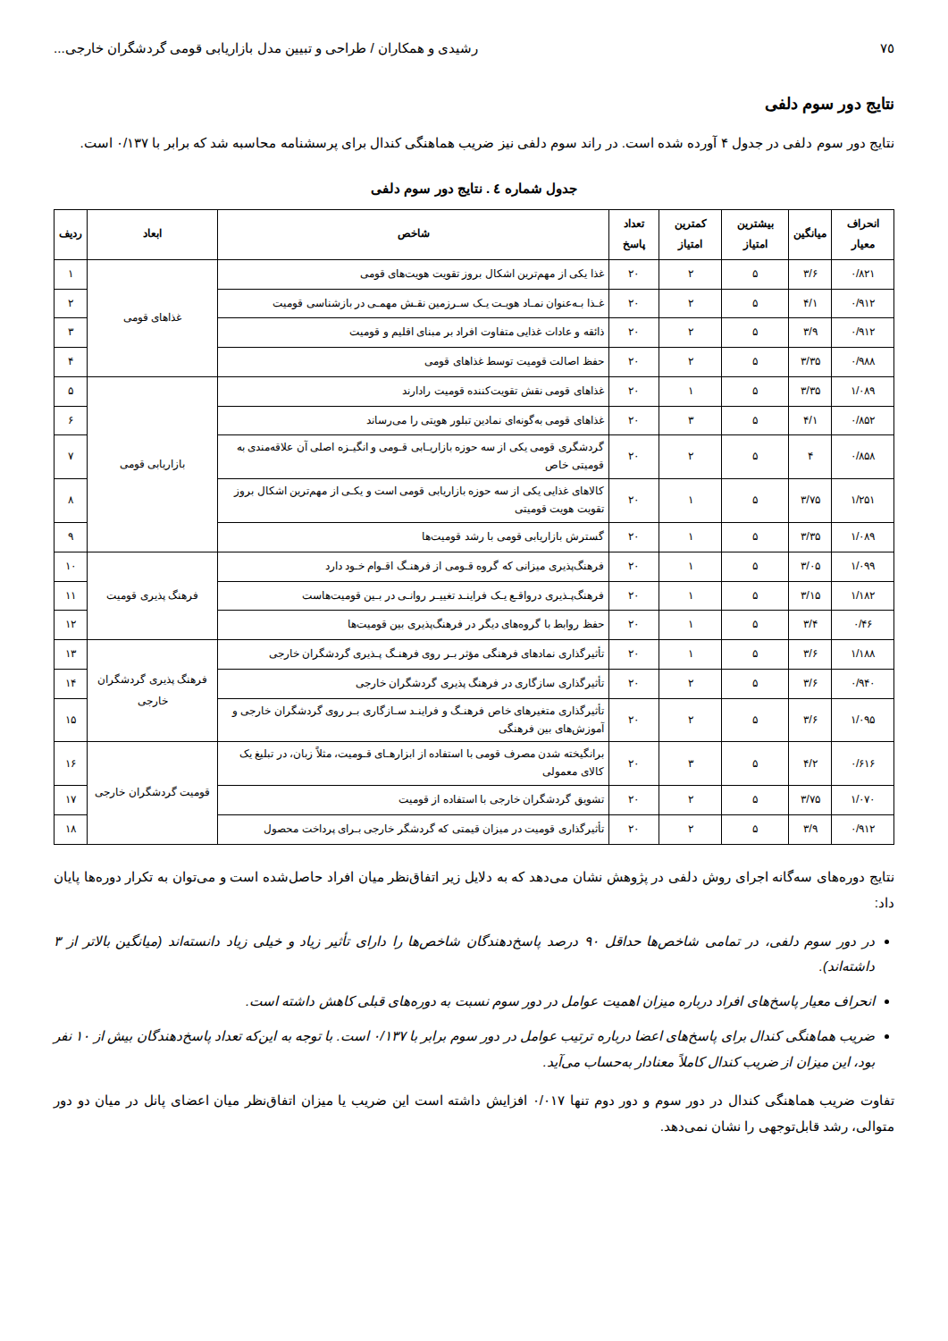٧٥ رشیدی و همکاران / طراحی و تبیین مدل بازاریابی قومی گردشگران خارجی...
نتایج دور سوم دلفی
نتایج دور سوم دلفی در جدول ۴ آورده شده است. در راند سوم دلفی نیز ضریب هماهنگی کندال برای پرسشنامه محاسبه شد که برابر با ۰/۱۳۷ است.
جدول شماره ٤ . نتایج دور سوم دلفی
| انحراف معیار | میانگین | بیشترین امتیاز | کمترین امتیاز | تعداد پاسخ | شاخص | ابعاد | ردیف |
| --- | --- | --- | --- | --- | --- | --- | --- |
| ۰/۸۲۱ | ۳/۶ | ۵ | ۲ | ۲۰ | غذا یکی از مهم‌ترین اشکال بروز تقویت هویت‌های قومی | غذاهای قومی | ۱ |
| ۰/۹۱۲ | ۴/۱ | ۵ | ۲ | ۲۰ | غـذا بـه‌عنوان نمـاد هویـت یـک سـرزمین نقـش مهمـی در بازشناسی قومیت | ۲ |
| ۰/۹۱۲ | ۳/۹ | ۵ | ۲ | ۲۰ | ذائقه و عادات غذایی متفاوت افراد بر مبنای اقلیم و قومیت | ۳ |
| ۰/۹۸۸ | ۳/۳۵ | ۵ | ۲ | ۲۰ | حفظ اصالت قومیت توسط غذاهای قومی | ۴ |
| ۱/۰۸۹ | ۳/۳۵ | ۵ | ۱ | ۲۰ | غذاهای قومی نقش تقویت‌کننده قومیت رادارند | بازاریابی قومی | ۵ |
| ۰/۸۵۲ | ۴/۱ | ۵ | ۳ | ۲۰ | غذاهای قومی به‌گونه‌ای نمادین تبلور هویتی را می‌رساند | ۶ |
| ۰/۸۵۸ | ۴ | ۵ | ۲ | ۲۰ | گردشگری قومی یکی از سه حوزه بازاریـابی قـومی و انگیـزه اصلی آن علاقه‌مندی به قومیتی خاص | ۷ |
| ۱/۲۵۱ | ۳/۷۵ | ۵ | ۱ | ۲۰ | کالاهای غذایی یکی از سه حوزه بازاریابی قومی است و یکـی از مهم‌ترین اشکال بروز تقویت هویت قومیتی | ۸ |
| ۱/۰۸۹ | ۳/۳۵ | ۵ | ۱ | ۲۰ | گسترش بازاریابی قومی با رشد قومیت‌ها | ۹ |
| ۱/۰۹۹ | ۳/۰۵ | ۵ | ۱ | ۲۰ | فرهنگ‌پذیری میزانی که گروه قـومی از فرهنـگ اقـوام خـود دارد | فرهنگ پذیری قومیت | ۱۰ |
| ۱/۱۸۲ | ۳/۱۵ | ۵ | ۱ | ۲۰ | فرهنگ‌پـذیری درواقـع یـک فراینـد تغییـر روانـی در بـین قومیت‌هاست | ۱۱ |
| ۰/۴۶ | ۳/۴ | ۵ | ۱ | ۲۰ | حفظ روابط با گروه‌های دیگر در فرهنگ‌پذیری بین قومیت‌ها | ۱۲ |
| ۱/۱۸۸ | ۳/۶ | ۵ | ۱ | ۲۰ | تأثیرگذاری نمادهای فرهنگی مؤثر بـر روی فرهنـگ پـذیری گردشگران خارجی | فرهنگ پذیری گردشگران خارجی | ۱۳ |
| ۰/۹۴۰ | ۳/۶ | ۵ | ۲ | ۲۰ | تأثیرگذاری سازگاری در فرهنگ پذیری گردشگران خارجی | ۱۴ |
| ۱/۰۹۵ | ۳/۶ | ۵ | ۲ | ۲۰ | تأثیرگذاری متغیرهای خاص فرهنـگ و فراینـد سـازگاری بـر روی گردشگران خارجی و آموزش‌های بین فرهنگی | ۱۵ |
| ۰/۶۱۶ | ۴/۲ | ۵ | ۳ | ۲۰ | برانگیخته شدن مصرف قومی با استفاده از ابزارهـای قـومیت، مثلاً زبان، در تبلیغ یک کالای معمولی | قومیت گردشگران خارجی | ۱۶ |
| ۱/۰۷۰ | ۳/۷۵ | ۵ | ۲ | ۲۰ | تشویق گردشگران خارجی با استفاده از قومیت | ۱۷ |
| ۰/۹۱۲ | ۳/۹ | ۵ | ۲ | ۲۰ | تأثیرگذاری قومیت در میزان قیمتی که گردشگر خارجی بـرای پرداخت محصول | ۱۸ |
نتایج دوره‌های سه‌گانه اجرای روش دلفی در پژوهش نشان می‌دهد که به دلایل زیر اتفاق‌نظر میان افراد حاصل‌شده است و می‌توان به تکرار دوره‌ها پایان داد:
در دور سوم دلفی، در تمامی شاخص‌ها حداقل ۹۰ درصد پاسخ‌دهندگان شاخص‌ها را دارای تأثیر زیاد و خیلی زیاد دانسته‌اند (میانگین بالاتر از ۳ داشته‌اند).
انحراف معیار پاسخ‌های افراد درباره میزان اهمیت عوامل در دور سوم نسبت به دوره‌های قبلی کاهش داشته است.
ضریب هماهنگی کندال برای پاسخ‌های اعضا درباره ترتیب عوامل در دور سوم برابر با ۰/۱۳۷ است. با توجه به این‌که تعداد پاسخ‌دهندگان بیش از ۱۰ نفر بود، این میزان از ضریب کندال کاملاً معنادار به‌حساب می‌آید.
تفاوت ضریب هماهنگی کندال در دور سوم و دور دوم تنها ۰/۰۱۷ افزایش داشته است این ضریب یا میزان اتفاق‌نظر میان اعضای پانل در میان دو دور متوالی، رشد قابل‌توجهی را نشان نمی‌دهد.